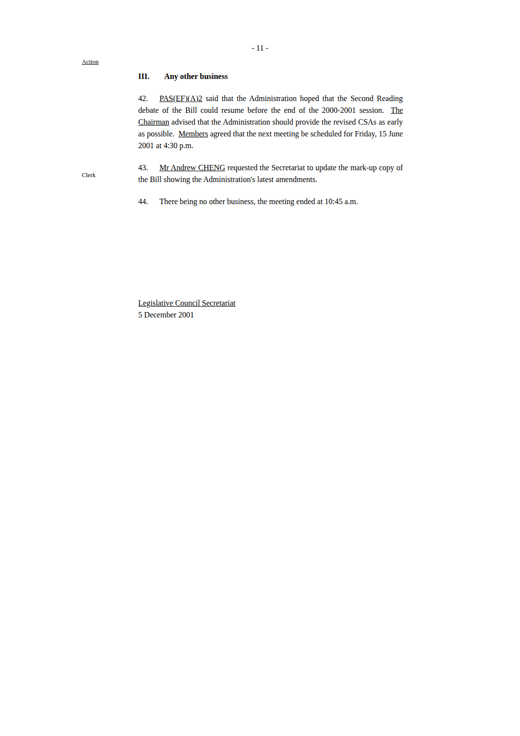- 11 -
Action
Clerk
III. Any other business
42. PAS(EF)(A)2 said that the Administration hoped that the Second Reading debate of the Bill could resume before the end of the 2000-2001 session. The Chairman advised that the Administration should provide the revised CSAs as early as possible. Members agreed that the next meeting be scheduled for Friday, 15 June 2001 at 4:30 p.m.
43. Mr Andrew CHENG requested the Secretariat to update the mark-up copy of the Bill showing the Administration's latest amendments.
44. There being no other business, the meeting ended at 10:45 a.m.
Legislative Council Secretariat
5 December 2001